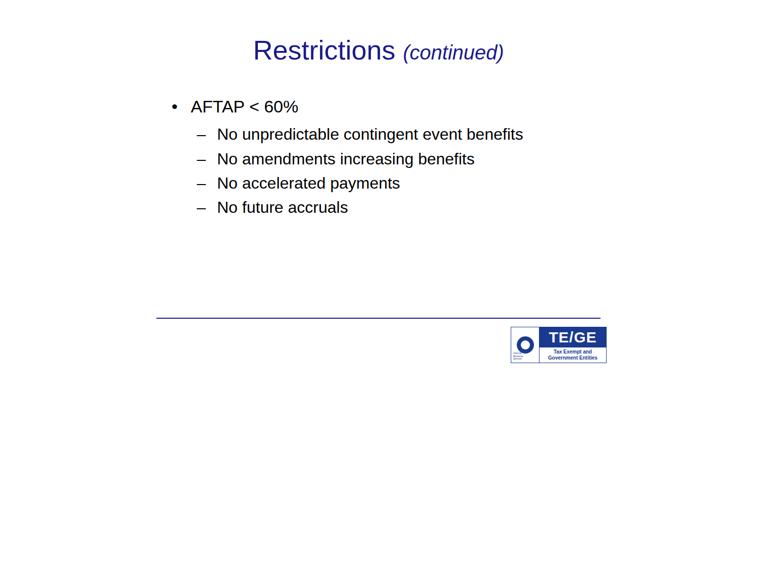Restrictions (continued)
AFTAP < 60%
No unpredictable contingent event benefits
No amendments increasing benefits
No accelerated payments
No future accruals
Internal
Revenue
Service
TE/GE
Tax Exempt and
Government Entities